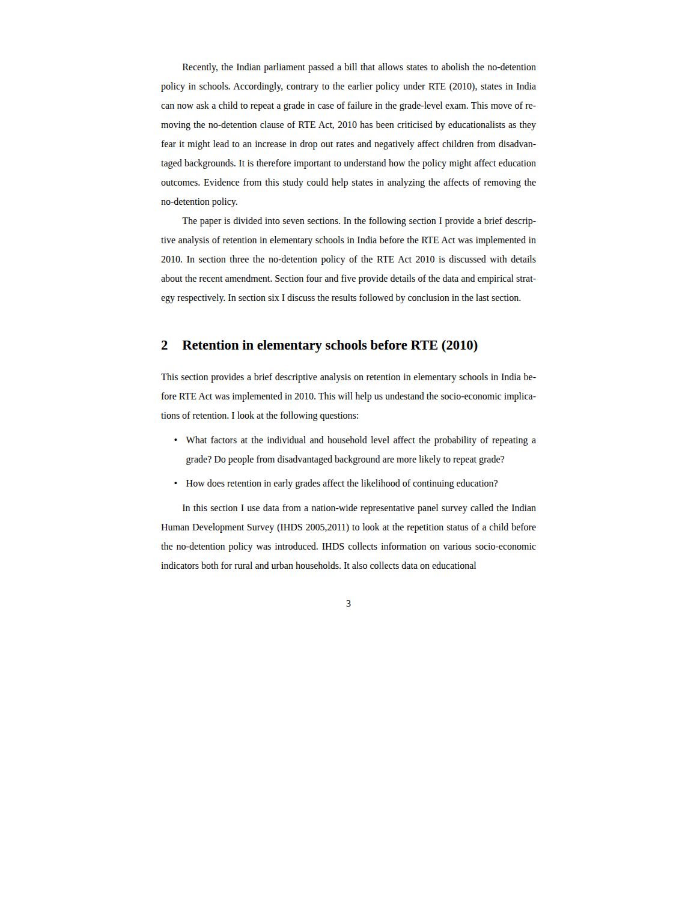Recently, the Indian parliament passed a bill that allows states to abolish the no-detention policy in schools. Accordingly, contrary to the earlier policy under RTE (2010), states in India can now ask a child to repeat a grade in case of failure in the grade-level exam. This move of removing the no-detention clause of RTE Act, 2010 has been criticised by educationalists as they fear it might lead to an increase in drop out rates and negatively affect children from disadvantaged backgrounds. It is therefore important to understand how the policy might affect education outcomes. Evidence from this study could help states in analyzing the affects of removing the no-detention policy.
The paper is divided into seven sections. In the following section I provide a brief descriptive analysis of retention in elementary schools in India before the RTE Act was implemented in 2010. In section three the no-detention policy of the RTE Act 2010 is discussed with details about the recent amendment. Section four and five provide details of the data and empirical strategy respectively. In section six I discuss the results followed by conclusion in the last section.
2 Retention in elementary schools before RTE (2010)
This section provides a brief descriptive analysis on retention in elementary schools in India before RTE Act was implemented in 2010. This will help us undestand the socio-economic implications of retention. I look at the following questions:
What factors at the individual and household level affect the probability of repeating a grade? Do people from disadvantaged background are more likely to repeat grade?
How does retention in early grades affect the likelihood of continuing education?
In this section I use data from a nation-wide representative panel survey called the Indian Human Development Survey (IHDS 2005,2011) to look at the repetition status of a child before the no-detention policy was introduced. IHDS collects information on various socio-economic indicators both for rural and urban households. It also collects data on educational
3